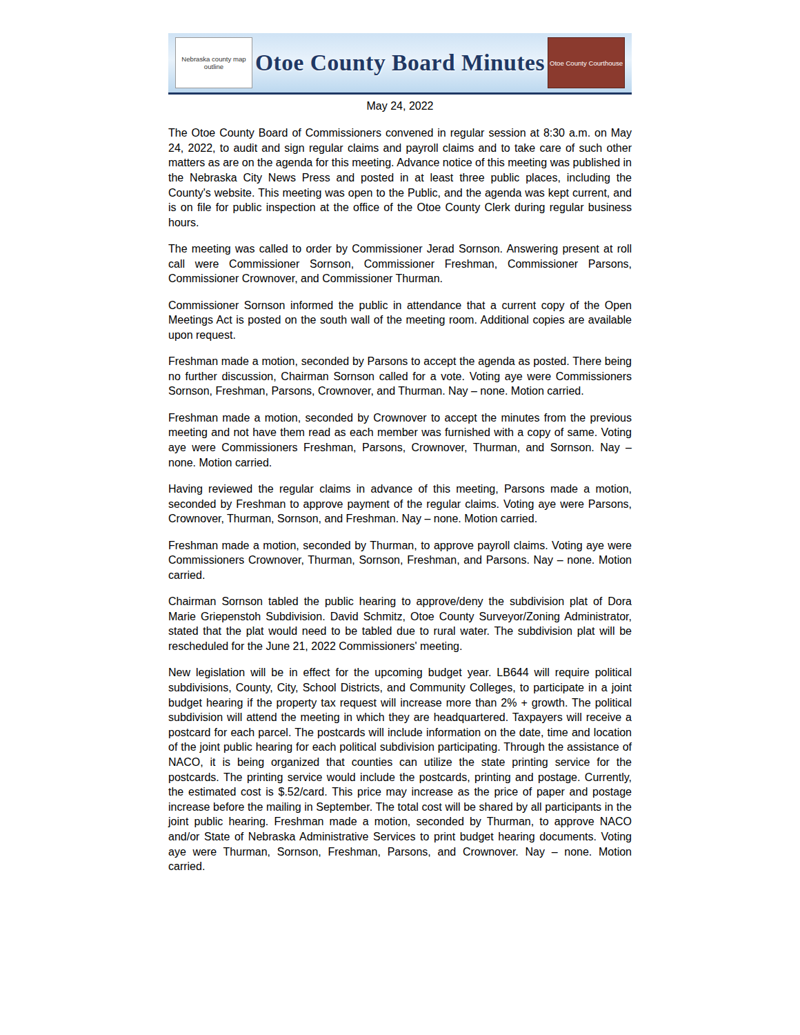Nebraska county map outline
Otoe County Board Minutes
Otoe County Courthouse
May 24, 2022
The Otoe County Board of Commissioners convened in regular session at 8:30 a.m. on May 24, 2022, to audit and sign regular claims and payroll claims and to take care of such other matters as are on the agenda for this meeting. Advance notice of this meeting was published in the Nebraska City News Press and posted in at least three public places, including the County's website. This meeting was open to the Public, and the agenda was kept current, and is on file for public inspection at the office of the Otoe County Clerk during regular business hours.
The meeting was called to order by Commissioner Jerad Sornson. Answering present at roll call were Commissioner Sornson, Commissioner Freshman, Commissioner Parsons, Commissioner Crownover, and Commissioner Thurman.
Commissioner Sornson informed the public in attendance that a current copy of the Open Meetings Act is posted on the south wall of the meeting room. Additional copies are available upon request.
Freshman made a motion, seconded by Parsons to accept the agenda as posted. There being no further discussion, Chairman Sornson called for a vote. Voting aye were Commissioners Sornson, Freshman, Parsons, Crownover, and Thurman. Nay – none. Motion carried.
Freshman made a motion, seconded by Crownover to accept the minutes from the previous meeting and not have them read as each member was furnished with a copy of same. Voting aye were Commissioners Freshman, Parsons, Crownover, Thurman, and Sornson. Nay – none. Motion carried.
Having reviewed the regular claims in advance of this meeting, Parsons made a motion, seconded by Freshman to approve payment of the regular claims. Voting aye were Parsons, Crownover, Thurman, Sornson, and Freshman. Nay – none. Motion carried.
Freshman made a motion, seconded by Thurman, to approve payroll claims. Voting aye were Commissioners Crownover, Thurman, Sornson, Freshman, and Parsons. Nay – none. Motion carried.
Chairman Sornson tabled the public hearing to approve/deny the subdivision plat of Dora Marie Griepenstoh Subdivision. David Schmitz, Otoe County Surveyor/Zoning Administrator, stated that the plat would need to be tabled due to rural water. The subdivision plat will be rescheduled for the June 21, 2022 Commissioners' meeting.
New legislation will be in effect for the upcoming budget year. LB644 will require political subdivisions, County, City, School Districts, and Community Colleges, to participate in a joint budget hearing if the property tax request will increase more than 2% + growth. The political subdivision will attend the meeting in which they are headquartered. Taxpayers will receive a postcard for each parcel. The postcards will include information on the date, time and location of the joint public hearing for each political subdivision participating. Through the assistance of NACO, it is being organized that counties can utilize the state printing service for the postcards. The printing service would include the postcards, printing and postage. Currently, the estimated cost is $.52/card. This price may increase as the price of paper and postage increase before the mailing in September. The total cost will be shared by all participants in the joint public hearing. Freshman made a motion, seconded by Thurman, to approve NACO and/or State of Nebraska Administrative Services to print budget hearing documents. Voting aye were Thurman, Sornson, Freshman, Parsons, and Crownover. Nay – none. Motion carried.